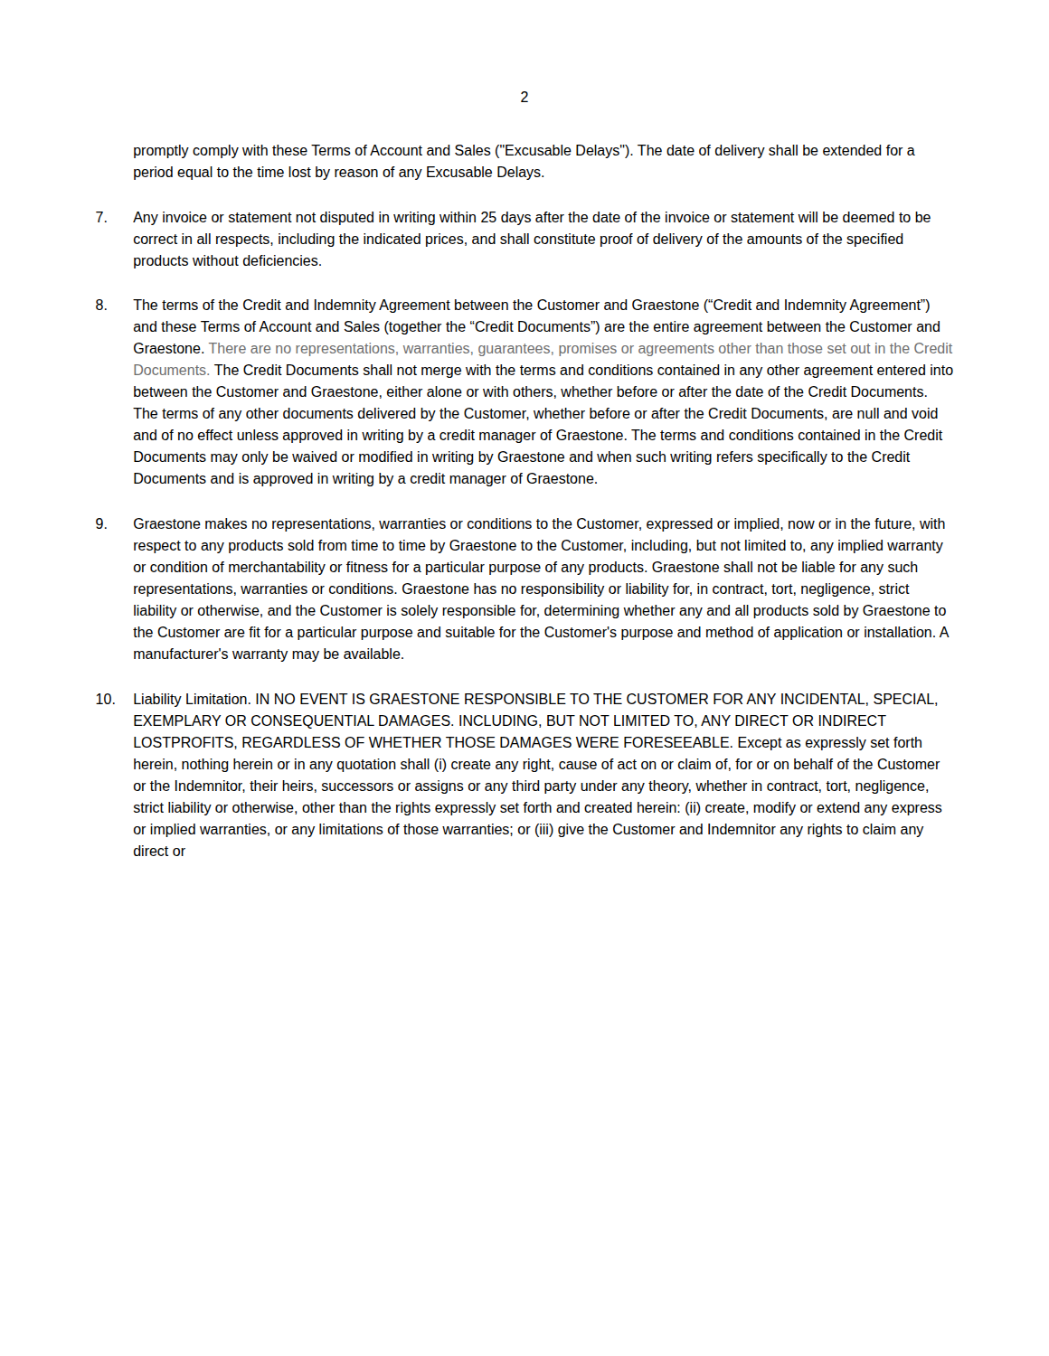2
promptly comply with these Terms of Account and Sales ("Excusable Delays"). The date of delivery shall be extended for a period equal to the time lost by reason of any Excusable Delays.
7. Any invoice or statement not disputed in writing within 25 days after the date of the invoice or statement will be deemed to be correct in all respects, including the indicated prices, and shall constitute proof of delivery of the amounts of the specified products without deficiencies.
8. The terms of the Credit and Indemnity Agreement between the Customer and Graestone (“Credit and Indemnity Agreement”) and these Terms of Account and Sales (together the “Credit Documents”) are the entire agreement between the Customer and Graestone. There are no representations, warranties, guarantees, promises or agreements other than those set out in the Credit Documents. The Credit Documents shall not merge with the terms and conditions contained in any other agreement entered into between the Customer and Graestone, either alone or with others, whether before or after the date of the Credit Documents. The terms of any other documents delivered by the Customer, whether before or after the Credit Documents, are null and void and of no effect unless approved in writing by a credit manager of Graestone. The terms and conditions contained in the Credit Documents may only be waived or modified in writing by Graestone and when such writing refers specifically to the Credit Documents and is approved in writing by a credit manager of Graestone.
9. Graestone makes no representations, warranties or conditions to the Customer, expressed or implied, now or in the future, with respect to any products sold from time to time by Graestone to the Customer, including, but not limited to, any implied warranty or condition of merchantability or fitness for a particular purpose of any products. Graestone shall not be liable for any such representations, warranties or conditions. Graestone has no responsibility or liability for, in contract, tort, negligence, strict liability or otherwise, and the Customer is solely responsible for, determining whether any and all products sold by Graestone to the Customer are fit for a particular purpose and suitable for the Customer's purpose and method of application or installation. A manufacturer's warranty may be available.
10. Liability Limitation. IN NO EVENT IS GRAESTONE RESPONSIBLE TO THE CUSTOMER FOR ANY INCIDENTAL, SPECIAL, EXEMPLARY OR CONSEQUENTIAL DAMAGES. INCLUDING, BUT NOT LIMITED TO, ANY DIRECT OR INDIRECT LOSTPROFITS, REGARDLESS OF WHETHER THOSE DAMAGES WERE FORESEEABLE. Except as expressly set forth herein, nothing herein or in any quotation shall (i) create any right, cause of act on or claim of, for or on behalf of the Customer or the Indemnitor, their heirs, successors or assigns or any third party under any theory, whether in contract, tort, negligence, strict liability or otherwise, other than the rights expressly set forth and created herein: (ii) create, modify or extend any express or implied warranties, or any limitations of those warranties; or (iii) give the Customer and Indemnitor any rights to claim any direct or